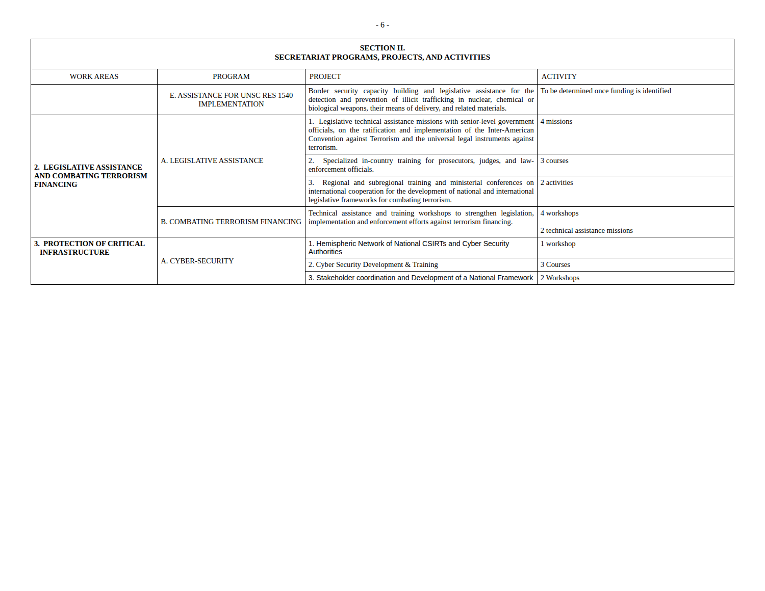- 6 -
| SECTION II. SECRETARIAT PROGRAMS, PROJECTS, AND ACTIVITIES |
| WORK AREAS | PROGRAM | PROJECT | ACTIVITY |
| | E. ASSISTANCE FOR UNSC RES 1540 IMPLEMENTATION | Border security capacity building and legislative assistance for the detection and prevention of illicit trafficking in nuclear, chemical or biological weapons, their means of delivery, and related materials. | To be determined once funding is identified |
| 2. LEGISLATIVE ASSISTANCE AND COMBATING TERRORISM FINANCING | A. LEGISLATIVE ASSISTANCE | 1. Legislative technical assistance missions with senior-level government officials, on the ratification and implementation of the Inter-American Convention against Terrorism and the universal legal instruments against terrorism. | 4 missions |
| 2. Specialized in-country training for prosecutors, judges, and law-enforcement officials. | 3 courses |
| 3. Regional and subregional training and ministerial conferences on international cooperation for the development of national and international legislative frameworks for combating terrorism. | 2 activities |
| B. COMBATING TERRORISM FINANCING | Technical assistance and training workshops to strengthen legislation, implementation and enforcement efforts against terrorism financing. | 4 workshops 2 technical assistance missions |
| 3. PROTECTION OF CRITICAL INFRASTRUCTURE | A. CYBER-SECURITY | 1. Hemispheric Network of National CSIRTs and Cyber Security Authorities | 1 workshop |
| 2. Cyber Security Development & Training | 3 Courses |
| 3. Stakeholder coordination and Development of a National Framework | 2 Workshops |